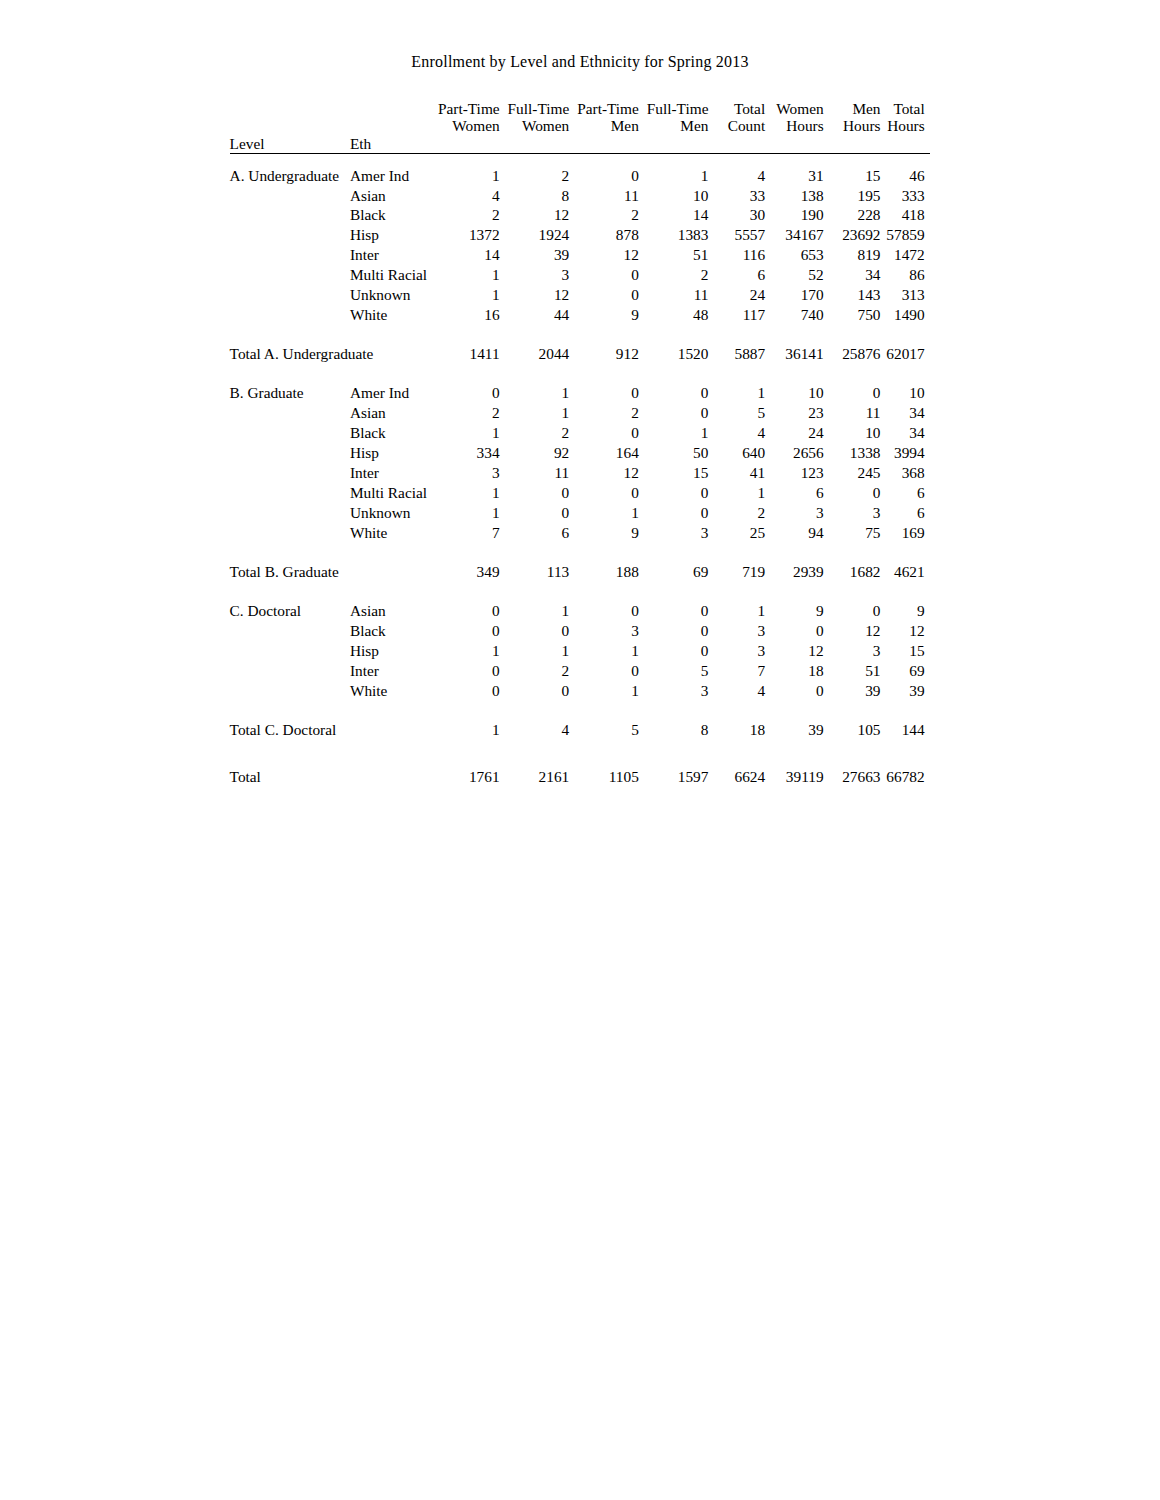Enrollment by Level and Ethnicity for Spring 2013
| | | Part-Time Women | Full-Time Women | Part-Time Men | Full-Time Men | Total Count | Women Hours | Men Hours | Total Hours |
| --- | --- | --- | --- | --- | --- | --- | --- | --- | --- |
| Level | Eth | | | | | | | | |
| A. Undergraduate | Amer Ind | 1 | 2 | 0 | 1 | 4 | 31 | 15 | 46 |
| | Asian | 4 | 8 | 11 | 10 | 33 | 138 | 195 | 333 |
| | Black | 2 | 12 | 2 | 14 | 30 | 190 | 228 | 418 |
| | Hisp | 1372 | 1924 | 878 | 1383 | 5557 | 34167 | 23692 | 57859 |
| | Inter | 14 | 39 | 12 | 51 | 116 | 653 | 819 | 1472 |
| | Multi Racial | 1 | 3 | 0 | 2 | 6 | 52 | 34 | 86 |
| | Unknown | 1 | 12 | 0 | 11 | 24 | 170 | 143 | 313 |
| | White | 16 | 44 | 9 | 48 | 117 | 740 | 750 | 1490 |
| Total A. Undergraduate | 1411 | 2044 | 912 | 1520 | 5887 | 36141 | 25876 | 62017 |
| B. Graduate | Amer Ind | 0 | 1 | 0 | 0 | 1 | 10 | 0 | 10 |
| | Asian | 2 | 1 | 2 | 0 | 5 | 23 | 11 | 34 |
| | Black | 1 | 2 | 0 | 1 | 4 | 24 | 10 | 34 |
| | Hisp | 334 | 92 | 164 | 50 | 640 | 2656 | 1338 | 3994 |
| | Inter | 3 | 11 | 12 | 15 | 41 | 123 | 245 | 368 |
| | Multi Racial | 1 | 0 | 0 | 0 | 1 | 6 | 0 | 6 |
| | Unknown | 1 | 0 | 1 | 0 | 2 | 3 | 3 | 6 |
| | White | 7 | 6 | 9 | 3 | 25 | 94 | 75 | 169 |
| Total B. Graduate | 349 | 113 | 188 | 69 | 719 | 2939 | 1682 | 4621 |
| C. Doctoral | Asian | 0 | 1 | 0 | 0 | 1 | 9 | 0 | 9 |
| | Black | 0 | 0 | 3 | 0 | 3 | 0 | 12 | 12 |
| | Hisp | 1 | 1 | 1 | 0 | 3 | 12 | 3 | 15 |
| | Inter | 0 | 2 | 0 | 5 | 7 | 18 | 51 | 69 |
| | White | 0 | 0 | 1 | 3 | 4 | 0 | 39 | 39 |
| Total C. Doctoral | 1 | 4 | 5 | 8 | 18 | 39 | 105 | 144 |
| Total | 1761 | 2161 | 1105 | 1597 | 6624 | 39119 | 27663 | 66782 |